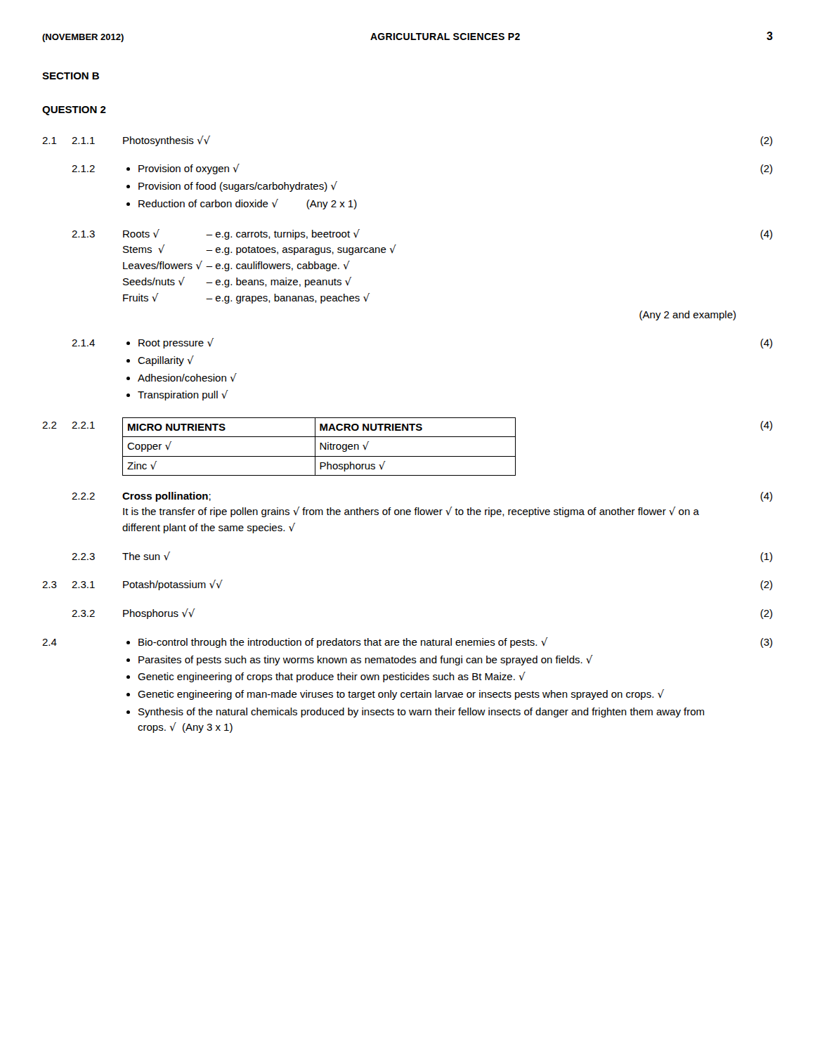(NOVEMBER 2012) AGRICULTURAL SCIENCES P2 3
SECTION B
QUESTION 2
2.1
2.1.1
Photosynthesis √√
(2)
2.1.2
Provision of oxygen √
Provision of food (sugars/carbohydrates) √
Reduction of carbon dioxide √(Any 2 x 1)
(2)
2.1.3
| Roots √ | – e.g. carrots, turnips, beetroot √ |
| Stems √ | – e.g. potatoes, asparagus, sugarcane √ |
| Leaves/flowers √ | – e.g. cauliflowers, cabbage. √ |
| Seeds/nuts √ | – e.g. beans, maize, peanuts √ |
| Fruits √ | – e.g. grapes, bananas, peaches √ |
(Any 2 and example)
(4)
2.1.4
Root pressure √
Capillarity √
Adhesion/cohesion √
Transpiration pull √
(4)
2.2
2.2.1
| Micro nutrients | Macro nutrients |
| --- | --- |
| Copper √ | Nitrogen √ |
| Zinc √ | Phosphorus √ |
(4)
2.2.2
Cross pollination;
It is the transfer of ripe pollen grains √ from the anthers of one flower √ to the ripe, receptive stigma of another flower √ on a different plant of the same species. √
(4)
2.2.3
The sun √
(1)
2.3
2.3.1
Potash/potassium √√
(2)
2.3.2
Phosphorus √√
(2)
2.4
Bio-control through the introduction of predators that are the natural enemies of pests. √
Parasites of pests such as tiny worms known as nematodes and fungi can be sprayed on fields. √
Genetic engineering of crops that produce their own pesticides such as Bt Maize. √
Genetic engineering of man-made viruses to target only certain larvae or insects pests when sprayed on crops. √
Synthesis of the natural chemicals produced by insects to warn their fellow insects of danger and frighten them away from crops. √ (Any 3 x 1)
(3)